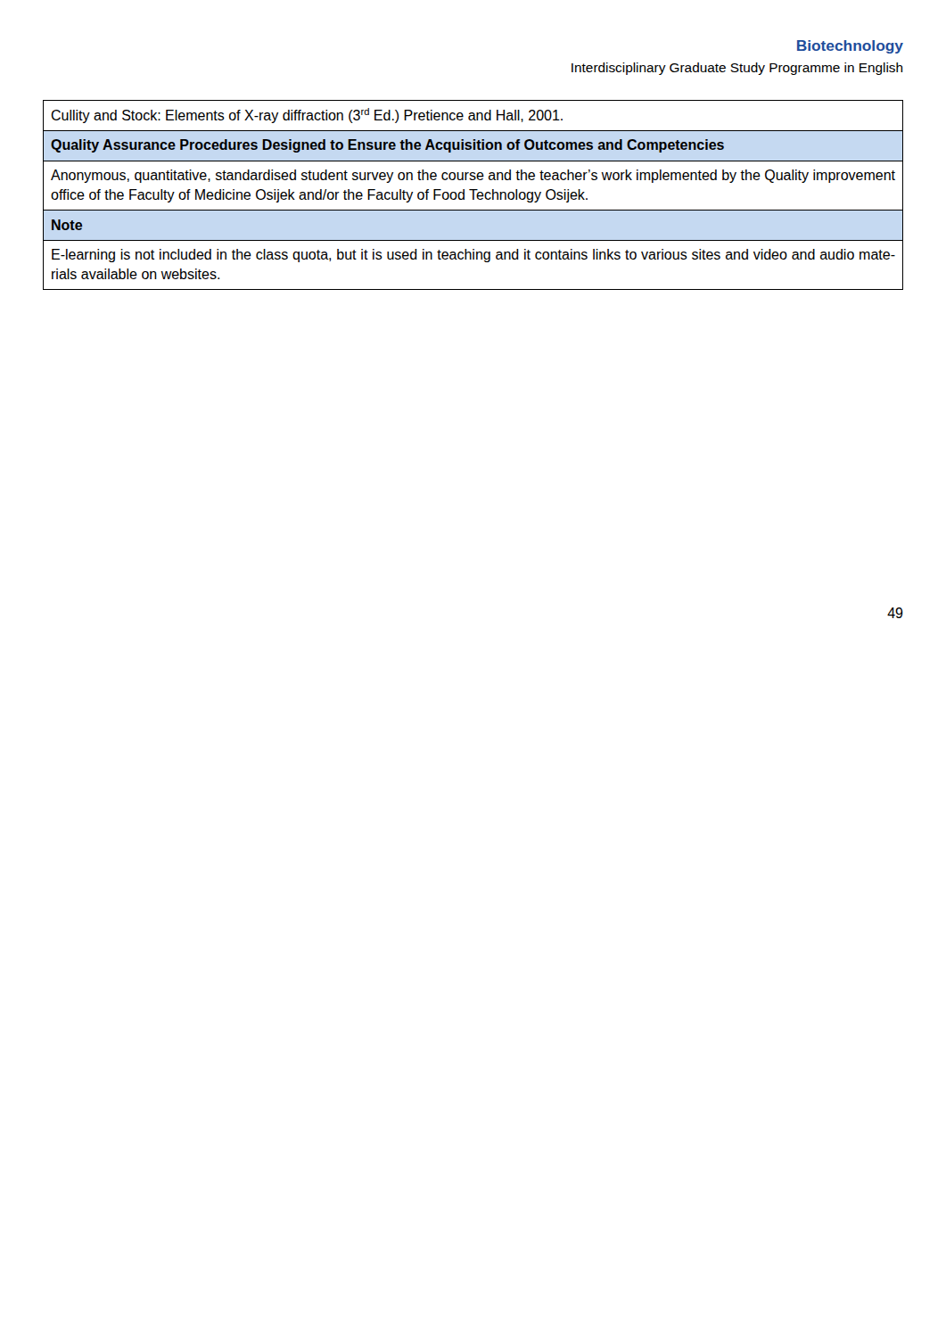Biotechnology
Interdisciplinary Graduate Study Programme in English
| Cullity and Stock: Elements of X-ray diffraction (3 rd Ed.) Pretience and Hall, 2001. |
| Quality Assurance Procedures Designed to Ensure the Acquisition of Outcomes and Competencies |
| Anonymous, quantitative, standardised student survey on the course and the teacher’s work implemented by the Quality improvement office of the Faculty of Medicine Osijek and/or the Faculty of Food Technology Osijek. |
| Note |
| E-learning is not included in the class quota, but it is used in teaching and it contains links to various sites and video and audio materials available on websites. |
49